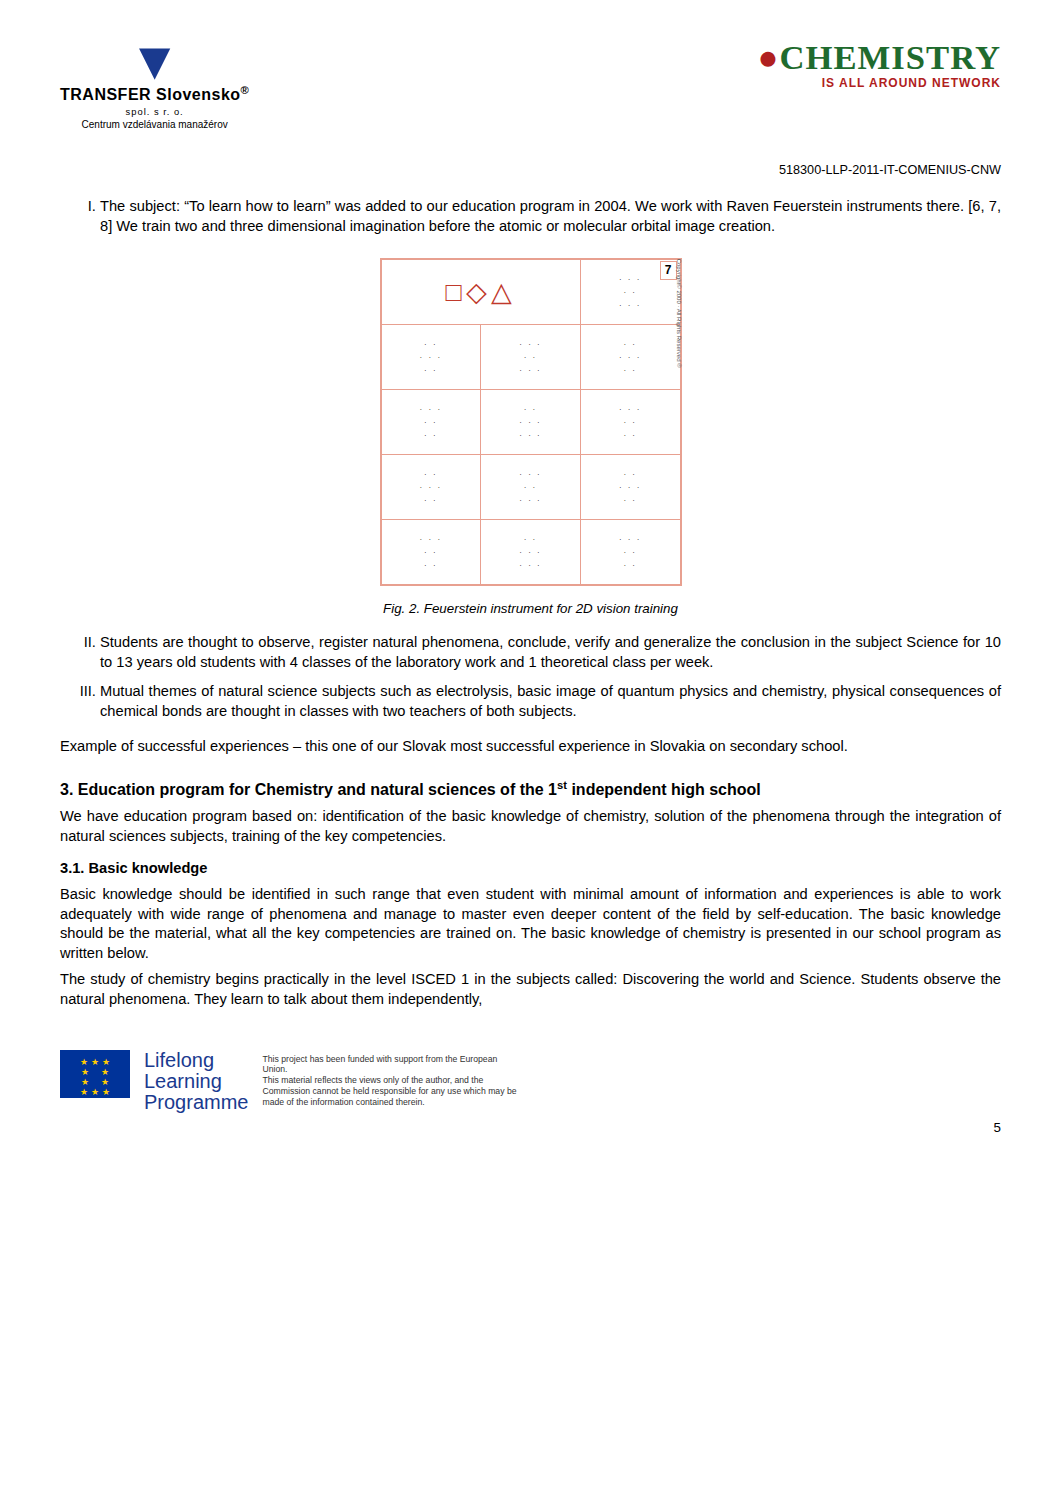▼
TRANSFER Slovensko®
spol. s r. o.
Centrum vzdelávania manažérov
●CHEMISTRY
IS ALL AROUND NETWORK
518300-LLP-2011-IT-COMENIUS-CNW
The subject: “To learn how to learn” was added to our education program in 2004. We work with Raven Feuerstein instruments there. [6, 7, 8] We train two and three dimensional imagination before the atomic or molecular orbital image creation.
7
| □◇△ | · · · · · · · · |
| · · · · · · · | · · · · · · · · | · · · · · · · |
| · · · · · · · | · · · · · · · · | · · · · · · · |
| · · · · · · · | · · · · · · · · | · · · · · · · |
| · · · · · · · | · · · · · · · · | · · · · · · · |
Copyright© 2000 · All Rights Reserved ®
Fig. 2. Feuerstein instrument for 2D vision training
Students are thought to observe, register natural phenomena, conclude, verify and generalize the conclusion in the subject Science for 10 to 13 years old students with 4 classes of the laboratory work and 1 theoretical class per week.
Mutual themes of natural science subjects such as electrolysis, basic image of quantum physics and chemistry, physical consequences of chemical bonds are thought in classes with two teachers of both subjects.
Example of successful experiences – this one of our Slovak most successful experience in Slovakia on secondary school.
3. Education program for Chemistry and natural sciences of the 1st independent high school
We have education program based on: identification of the basic knowledge of chemistry, solution of the phenomena through the integration of natural sciences subjects, training of the key competencies.
3.1. Basic knowledge
Basic knowledge should be identified in such range that even student with minimal amount of information and experiences is able to work adequately with wide range of phenomena and manage to master even deeper content of the field by self-education. The basic knowledge should be the material, what all the key competencies are trained on. The basic knowledge of chemistry is presented in our school program as written below.
The study of chemistry begins practically in the level ISCED 1 in the subjects called: Discovering the world and Science. Students observe the natural phenomena. They learn to talk about them independently,
★ ★ ★
★ ★
★ ★
★ ★ ★
Lifelong
Learning
Programme
This project has been funded with support from the European Union.
This material reflects the views only of the author, and the Commission cannot be held responsible for any use which may be made of the information contained therein.
5